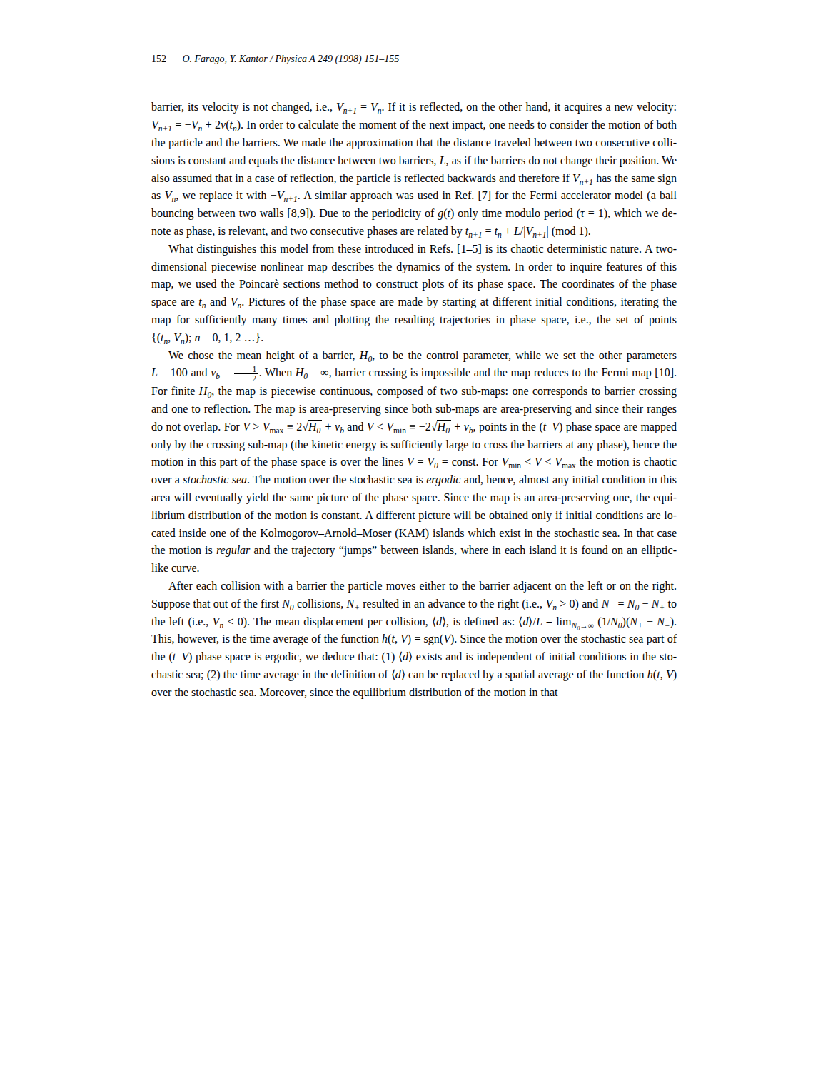152 O. Farago, Y. Kantor / Physica A 249 (1998) 151–155
barrier, its velocity is not changed, i.e., Vn+1 = Vn. If it is reflected, on the other hand, it acquires a new velocity: Vn+1 = −Vn + 2v(tn). In order to calculate the moment of the next impact, one needs to consider the motion of both the particle and the barriers. We made the approximation that the distance traveled between two consecutive collisions is constant and equals the distance between two barriers, L, as if the barriers do not change their position. We also assumed that in a case of reflection, the particle is reflected backwards and therefore if Vn+1 has the same sign as Vn, we replace it with −Vn+1. A similar approach was used in Ref. [7] for the Fermi accelerator model (a ball bouncing between two walls [8,9]). Due to the periodicity of g(t) only time modulo period (τ = 1), which we denote as phase, is relevant, and two consecutive phases are related by tn+1 = tn + L/|Vn+1| (mod 1).
What distinguishes this model from these introduced in Refs. [1–5] is its chaotic deterministic nature. A two-dimensional piecewise nonlinear map describes the dynamics of the system. In order to inquire features of this map, we used the Poincarè sections method to construct plots of its phase space. The coordinates of the phase space are tn and Vn. Pictures of the phase space are made by starting at different initial conditions, iterating the map for sufficiently many times and plotting the resulting trajectories in phase space, i.e., the set of points {(tn, Vn); n = 0, 1, 2 …}.
We chose the mean height of a barrier, H0, to be the control parameter, while we set the other parameters L = 100 and vb = 12. When H0 = ∞, barrier crossing is impossible and the map reduces to the Fermi map [10]. For finite H0, the map is piecewise continuous, composed of two sub-maps: one corresponds to barrier crossing and one to reflection. The map is area-preserving since both sub-maps are area-preserving and since their ranges do not overlap. For V > Vmax ≡ 2√H0 + vb and V < Vmin ≡ −2√H0 + vb, points in the (t–V) phase space are mapped only by the crossing sub-map (the kinetic energy is sufficiently large to cross the barriers at any phase), hence the motion in this part of the phase space is over the lines V = V0 = const. For Vmin < V < Vmax the motion is chaotic over a stochastic sea. The motion over the stochastic sea is ergodic and, hence, almost any initial condition in this area will eventually yield the same picture of the phase space. Since the map is an area-preserving one, the equilibrium distribution of the motion is constant. A different picture will be obtained only if initial conditions are located inside one of the Kolmogorov–Arnold–Moser (KAM) islands which exist in the stochastic sea. In that case the motion is regular and the trajectory “jumps” between islands, where in each island it is found on an elliptic-like curve.
After each collision with a barrier the particle moves either to the barrier adjacent on the left or on the right. Suppose that out of the first N0 collisions, N+ resulted in an advance to the right (i.e., Vn > 0) and N− = N0 − N+ to the left (i.e., Vn < 0). The mean displacement per collision, ⟨d⟩, is defined as: ⟨d⟩/L = limN0→∞ (1/N0)(N+ − N−). This, however, is the time average of the function h(t, V) = sgn(V). Since the motion over the stochastic sea part of the (t–V) phase space is ergodic, we deduce that: (1) ⟨d⟩ exists and is independent of initial conditions in the stochastic sea; (2) the time average in the definition of ⟨d⟩ can be replaced by a spatial average of the function h(t, V) over the stochastic sea. Moreover, since the equilibrium distribution of the motion in that